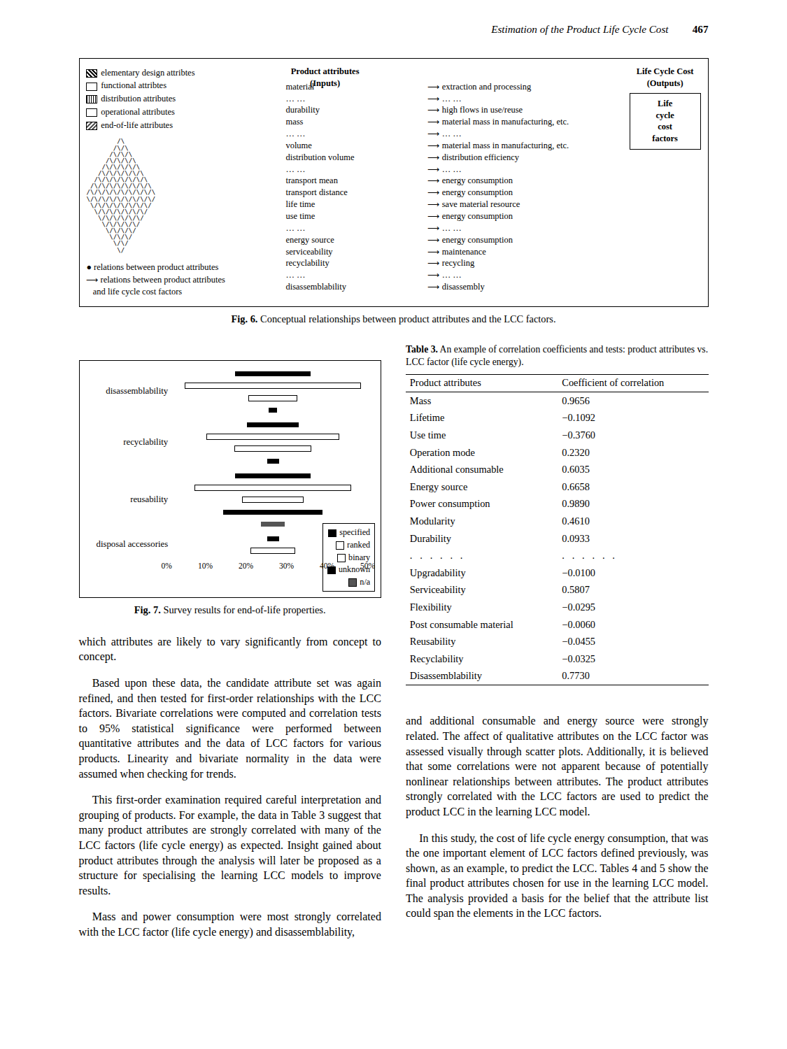Estimation of the Product Life Cycle Cost 467
elementary design attribtes
functional attribtes
distribution attributes
operational attributes
end-of-life attributes
/\ /\/\ /\/\/\ /\/\/\/\ /\/\/\/\/\ /\/\/\/\/\/\ /\/\/\/\/\/\/\ /\/\/\/\/\/\/\/\ /\/\/\/\/\/\/\/\/\ \/\/\/\/\/\/\/\/\/ \/\/\/\/\/\/\/\/ \/\/\/\/\/\/\/ \/\/\/\/\/\/ \/\/\/\/\/ \/\/\/\/ \/\/\/ \/\/ \/
● relations between product attributes
⟶ relations between product attributes
and life cycle cost factors
Product attributes
(Inputs)
material
… …
durability
mass
… …
volume
distribution volume
… …
transport mean
transport distance
life time
use time
… …
energy source
serviceability
recyclability
… …
disassemblability
⟶extraction and processing
⟶… …
⟶high flows in use/reuse
⟶material mass in manufacturing, etc.
⟶… …
⟶material mass in manufacturing, etc.
⟶distribution efficiency
⟶… …
⟶energy consumption
⟶energy consumption
⟶save material resource
⟶energy consumption
⟶… …
⟶energy consumption
⟶maintenance
⟶recycling
⟶… …
⟶disassembly
Life Cycle Cost
(Outputs)
Life
cycle
cost
factors
Fig. 6. Conceptual relationships between product attributes and the LCC factors.
| disassemblability | |
| recyclability | |
| reusability | |
| disposal accessories | |
0% 10% 20% 30% 40% 50%
specified
ranked
binary
unknown
n/a
Fig. 7. Survey results for end-of-life properties.
which attributes are likely to vary significantly from concept to concept.
Based upon these data, the candidate attribute set was again refined, and then tested for first-order relationships with the LCC factors. Bivariate correlations were computed and correlation tests to 95% statistical significance were performed between quantitative attributes and the data of LCC factors for various products. Linearity and bivariate normality in the data were assumed when checking for trends.
This first-order examination required careful interpretation and grouping of products. For example, the data in Table 3 suggest that many product attributes are strongly correlated with many of the LCC factors (life cycle energy) as expected. Insight gained about product attributes through the analysis will later be proposed as a structure for specialising the learning LCC models to improve results.
Mass and power consumption were most strongly correlated with the LCC factor (life cycle energy) and disassemblability,
Table 3. An example of correlation coefficients and tests: product attributes vs. LCC factor (life cycle energy).
| Product attributes | Coefficient of correlation |
| --- | --- |
| Mass | 0.9656 |
| Lifetime | −0.1092 |
| Use time | −0.3760 |
| Operation mode | 0.2320 |
| Additional consumable | 0.6035 |
| Energy source | 0.6658 |
| Power consumption | 0.9890 |
| Modularity | 0.4610 |
| Durability | 0.0933 |
| . . . . . . | . . . . . . |
| Upgradability | −0.0100 |
| Serviceability | 0.5807 |
| Flexibility | −0.0295 |
| Post consumable material | −0.0060 |
| Reusability | −0.0455 |
| Recyclability | −0.0325 |
| Disassemblability | 0.7730 |
and additional consumable and energy source were strongly related. The affect of qualitative attributes on the LCC factor was assessed visually through scatter plots. Additionally, it is believed that some correlations were not apparent because of potentially nonlinear relationships between attributes. The product attributes strongly correlated with the LCC factors are used to predict the product LCC in the learning LCC model.
In this study, the cost of life cycle energy consumption, that was the one important element of LCC factors defined previously, was shown, as an example, to predict the LCC. Tables 4 and 5 show the final product attributes chosen for use in the learning LCC model. The analysis provided a basis for the belief that the attribute list could span the elements in the LCC factors.